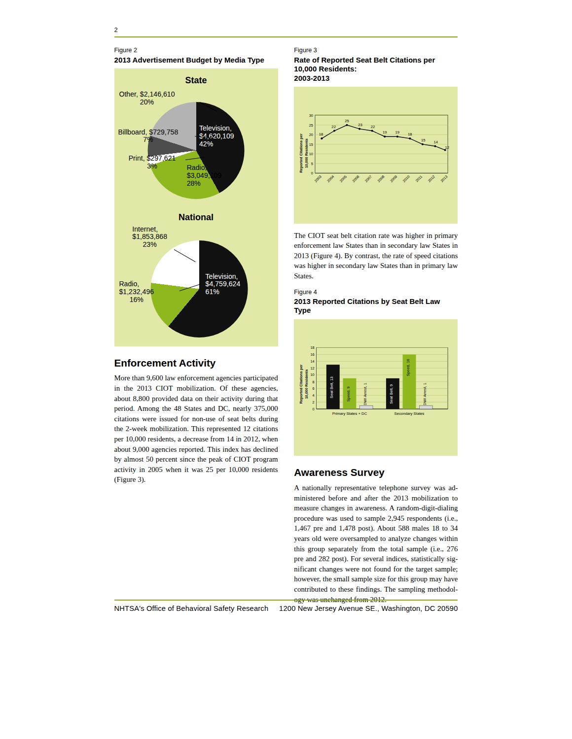2
Figure 2
2013 Advertisement Budget by Media Type
State
Television,
$4,620,109
42%
Radio,
$3,049,109
28%
Other, $2,146,610
20%
Billboard, $729,758
7%
Print, $297,621
3%
National
Television,
$4,759,624
61%
Internet,
$1,853,868
23%
Radio,
$1,232,496
16%
Enforcement Activity
More than 9,600 law enforcement agencies participated in the 2013 CIOT mobilization. Of these agencies, about 8,800 provided data on their activity during that period. Among the 48 States and DC, nearly 375,000 citations were issued for non-use of seat belts during the 2-week mobilization. This represented 12 citations per 10,000 residents, a decrease from 14 in 2012, when about 9,000 agencies reported. This index has declined by almost 50 percent since the peak of CIOT program activity in 2005 when it was 25 per 10,000 residents (Figure 3).
Figure 3
Rate of Reported Seat Belt Citations per 10,000 Residents:
2003-2013
Reported Citations per 10,000 Residents 0 5 10 15 20 25 30 18 22 25 23 22 19 19 18 15 14 12 2003 2004 2005 2006 2007 2008 2009 2010 2011 2012 2013
The CIOT seat belt citation rate was higher in primary enforcement law States than in secondary law States in 2013 (Figure 4). By contrast, the rate of speed citations was higher in secondary law States than in primary law States.
Figure 4
2013 Reported Citations by Seat Belt Law Type
Reported Citations per 10,000 Residents 0 2 4 6 8 10 12 14 16 18 Seat Belt, 13 Speed, 9 DWI Arrest, 1 Seat Belt, 9 Speed, 16 DWI Arrest, 1 Primary States + DC Secondary States
Awareness Survey
A nationally representative telephone survey was administered before and after the 2013 mobilization to measure changes in awareness. A random-digit-dialing procedure was used to sample 2,945 respondents (i.e., 1,467 pre and 1,478 post). About 588 males 18 to 34 years old were oversampled to analyze changes within this group separately from the total sample (i.e., 276 pre and 282 post). For several indices, statistically significant changes were not found for the target sample; however, the small sample size for this group may have contributed to these findings. The sampling methodology was unchanged from 2012.
NHTSA's Office of Behavioral Safety Research
1200 New Jersey Avenue SE., Washington, DC 20590